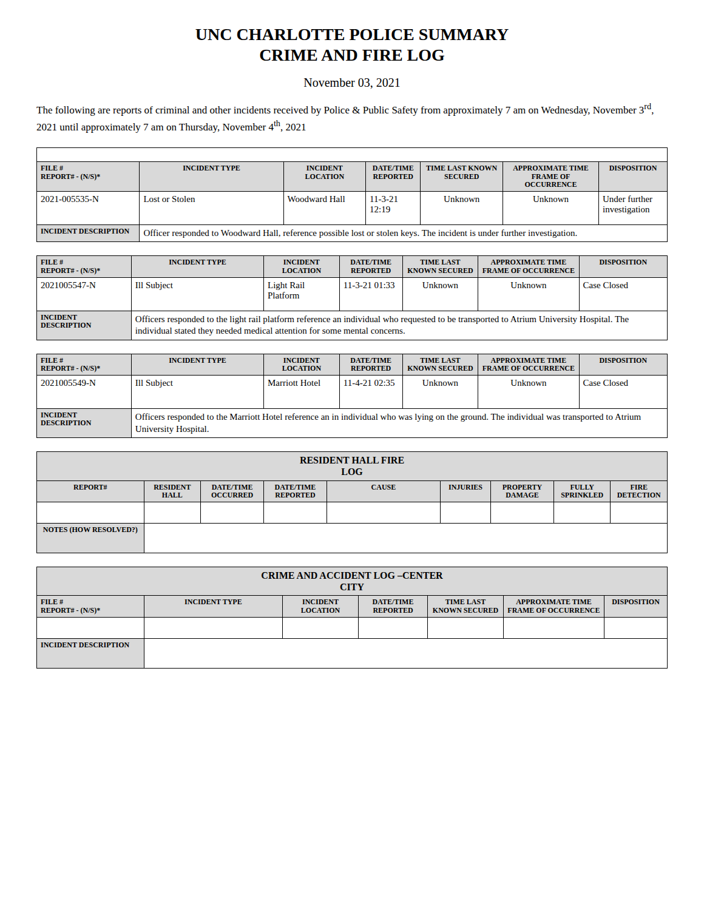UNC CHARLOTTE POLICE SUMMARY
CRIME AND FIRE LOG
November 03, 2021
The following are reports of criminal and other incidents received by Police & Public Safety from approximately 7 am on Wednesday, November 3rd, 2021 until approximately 7 am on Thursday, November 4th, 2021
| FILE # REPORT# - (N/S)* | INCIDENT TYPE | INCIDENT LOCATION | DATE/TIME REPORTED | TIME LAST KNOWN SECURED | APPROXIMATE TIME FRAME OF OCCURRENCE | DISPOSITION |
| 2021-005535-N | Lost or Stolen | Woodward Hall | 11-3-21 12:19 | Unknown | Unknown | Under further investigation |
| INCIDENT DESCRIPTION | Officer responded to Woodward Hall, reference possible lost or stolen keys. The incident is under further investigation. |
| FILE # REPORT# - (N/S)* | INCIDENT TYPE | INCIDENT LOCATION | DATE/TIME REPORTED | TIME LAST KNOWN SECURED | APPROXIMATE TIME FRAME OF OCCURRENCE | DISPOSITION |
| 2021005547-N | Ill Subject | Light Rail Platform | 11-3-21 01:33 | Unknown | Unknown | Case Closed |
| INCIDENT DESCRIPTION | Officers responded to the light rail platform reference an individual who requested to be transported to Atrium University Hospital. The individual stated they needed medical attention for some mental concerns. |
| FILE # REPORT# - (N/S)* | INCIDENT TYPE | INCIDENT LOCATION | DATE/TIME REPORTED | TIME LAST KNOWN SECURED | APPROXIMATE TIME FRAME OF OCCURRENCE | DISPOSITION |
| 2021005549-N | Ill Subject | Marriott Hotel | 11-4-21 02:35 | Unknown | Unknown | Case Closed |
| INCIDENT DESCRIPTION | Officers responded to the Marriott Hotel reference an in individual who was lying on the ground. The individual was transported to Atrium University Hospital. |
| RESIDENT HALL FIRE LOG |
| REPORT# | RESIDENT HALL | DATE/TIME OCCURRED | DATE/TIME REPORTED | CAUSE | INJURIES | PROPERTY DAMAGE | FULLY SPRINKLED | FIRE DETECTION |
| NOTES (HOW RESOLVED?) | |
| CRIME AND ACCIDENT LOG –CENTER CITY |
| FILE # REPORT# - (N/S)* | INCIDENT TYPE | INCIDENT LOCATION | DATE/TIME REPORTED | TIME LAST KNOWN SECURED | APPROXIMATE TIME FRAME OF OCCURRENCE | DISPOSITION |
| INCIDENT DESCRIPTION | |